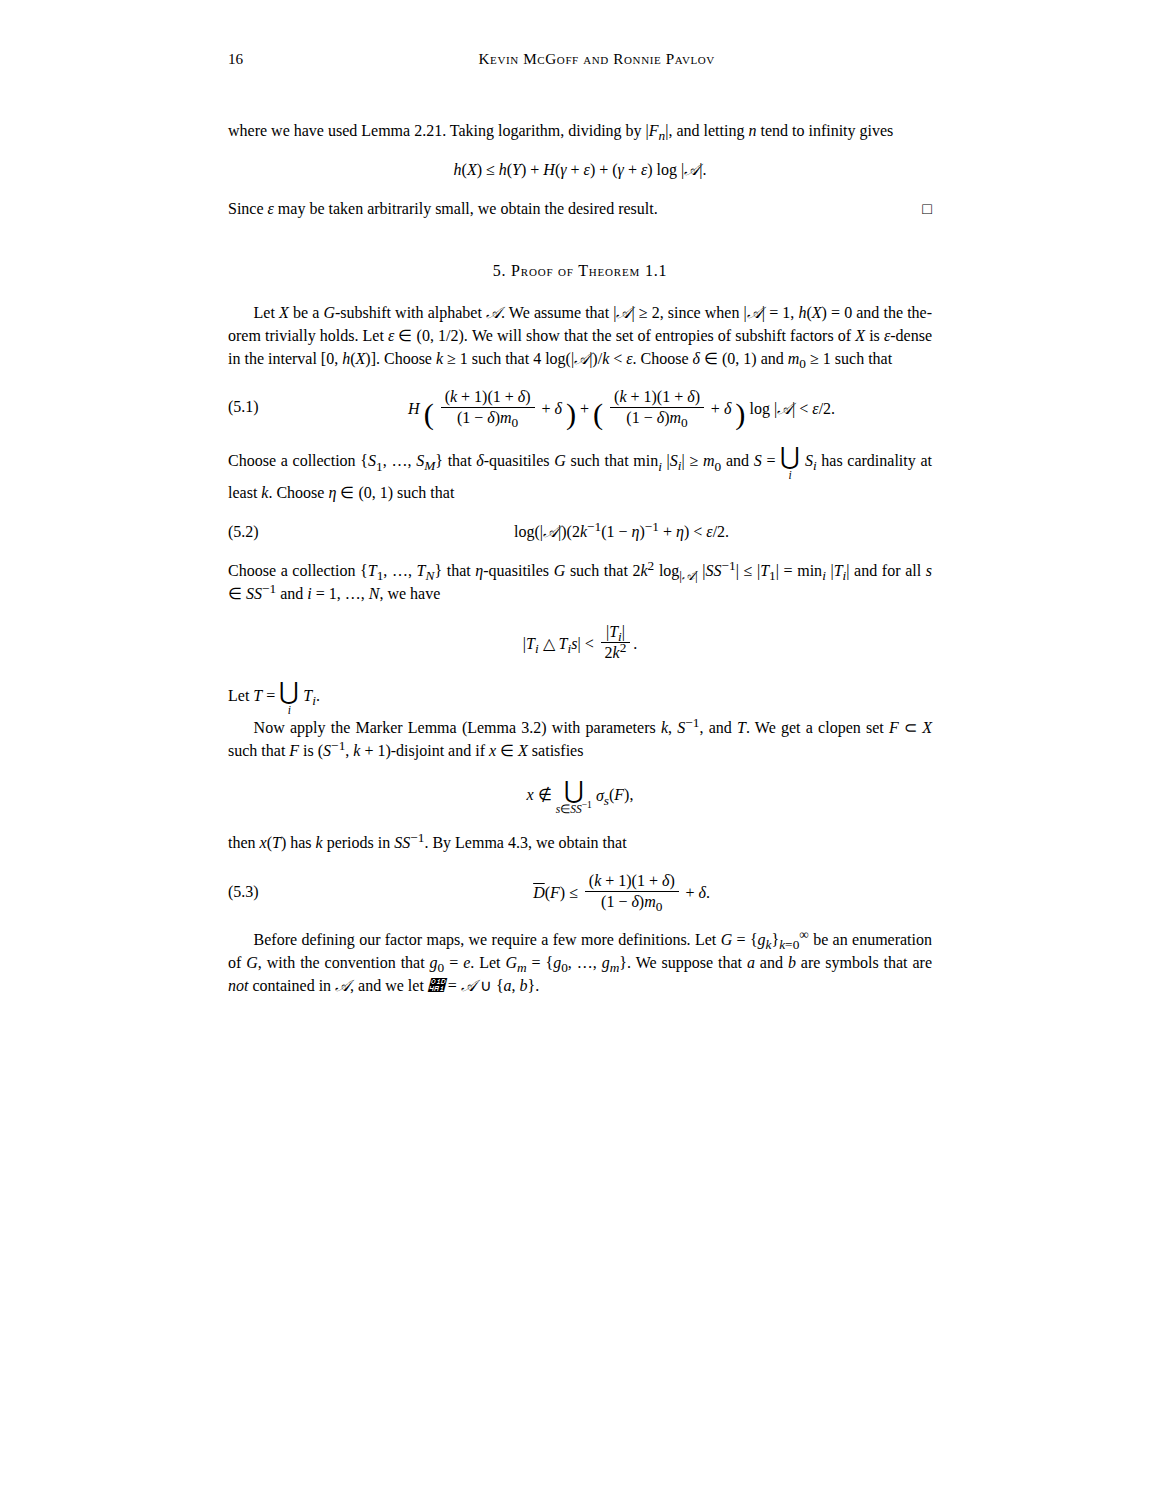16 Kevin McGoff and Ronnie Pavlov
where we have used Lemma 2.21. Taking logarithm, dividing by |Fn|, and letting n tend to infinity gives
h(X) ≤ h(Y) + H(γ + ε) + (γ + ε) log |𝒜|.
Since ε may be taken arbitrarily small, we obtain the desired result. □
5. Proof of Theorem 1.1
Let X be a G-subshift with alphabet 𝒜. We assume that |𝒜| ≥ 2, since when |𝒜| = 1, h(X) = 0 and the theorem trivially holds. Let ε ∈ (0, 1/2). We will show that the set of entropies of subshift factors of X is ε-dense in the interval [0, h(X)]. Choose k ≥ 1 such that 4 log(|𝒜|)/k < ε. Choose δ ∈ (0, 1) and m0 ≥ 1 such that
(5.1) H ( (k + 1)(1 + δ)(1 − δ)m0 + δ ) + ( (k + 1)(1 + δ)(1 − δ)m0 + δ ) log |𝒜| < ε/2.
Choose a collection {S1, …, SM} that δ-quasitiles G such that mini |Si| ≥ m0 and S = ⋃i Si has cardinality at least k. Choose η ∈ (0, 1) such that
(5.2) log(|𝒜|)(2k−1(1 − η)−1 + η) < ε/2.
Choose a collection {T1, …, TN} that η-quasitiles G such that 2k2 log|𝒜| |SS−1| ≤ |T1| = mini |Ti| and for all s ∈ SS−1 and i = 1, …, N, we have
|Ti △ Tis| < |Ti|2k2.
Let T = ⋃i Ti.
Now apply the Marker Lemma (Lemma 3.2) with parameters k, S−1, and T. We get a clopen set F ⊂ X such that F is (S−1, k + 1)-disjoint and if x ∈ X satisfies
x ∉ ⋃s∈SS−1 σs(F),
then x(T) has k periods in SS−1. By Lemma 4.3, we obtain that
(5.3) D(F) ≤ (k + 1)(1 + δ)(1 − δ)m0 + δ.
Before defining our factor maps, we require a few more definitions. Let G = {gk}k=0∞ be an enumeration of G, with the convention that g0 = e. Let Gm = {g0, …, gm}. We suppose that a and b are symbols that are not contained in 𝒜, and we let 𝒡 = 𝒜 ∪ {a, b}.